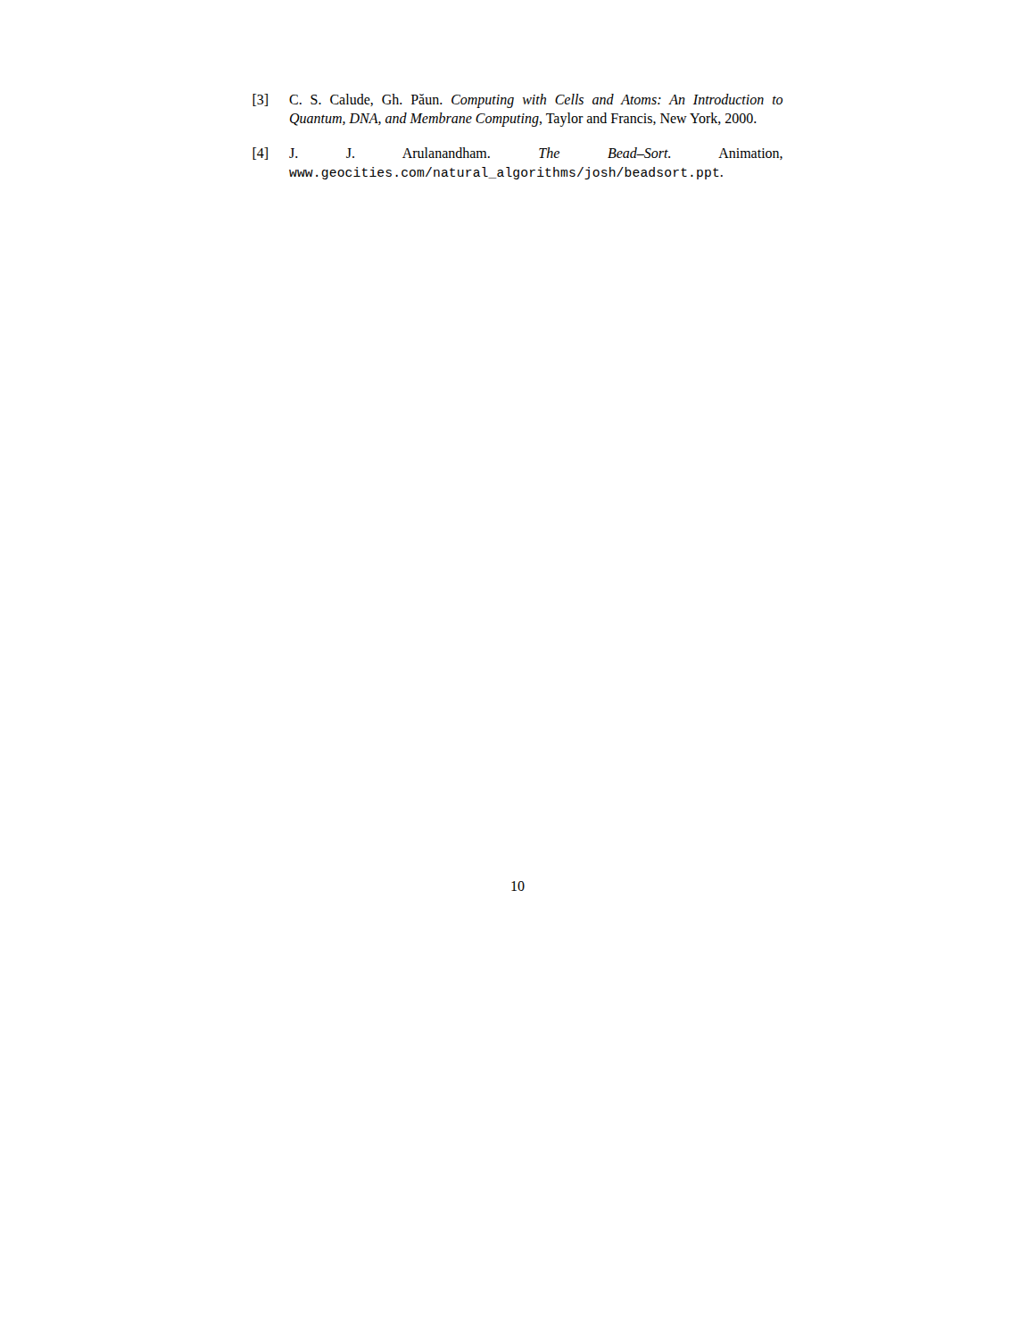[3] C. S. Calude, Gh. Păun. Computing with Cells and Atoms: An Introduction to Quantum, DNA, and Membrane Computing, Taylor and Francis, New York, 2000.
[4] J. J. Arulanandham. The Bead–Sort. Animation, www.geocities.com/natural_algorithms/josh/beadsort.ppt.
10